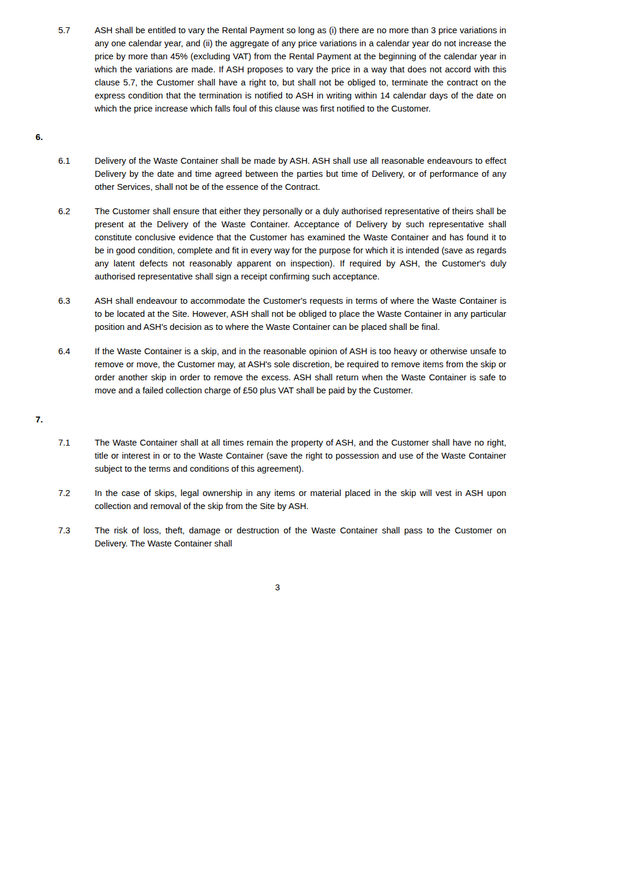5.7
ASH shall be entitled to vary the Rental Payment so long as (i) there are no more than 3 price variations in any one calendar year, and (ii) the aggregate of any price variations in a calendar year do not increase the price by more than 45% (excluding VAT) from the Rental Payment at the beginning of the calendar year in which the variations are made. If ASH proposes to vary the price in a way that does not accord with this clause 5.7, the Customer shall have a right to, but shall not be obliged to, terminate the contract on the express condition that the termination is notified to ASH in writing within 14 calendar days of the date on which the price increase which falls foul of this clause was first notified to the Customer.
6.
6.1
Delivery of the Waste Container shall be made by ASH. ASH shall use all reasonable endeavours to effect Delivery by the date and time agreed between the parties but time of Delivery, or of performance of any other Services, shall not be of the essence of the Contract.
6.2
The Customer shall ensure that either they personally or a duly authorised representative of theirs shall be present at the Delivery of the Waste Container. Acceptance of Delivery by such representative shall constitute conclusive evidence that the Customer has examined the Waste Container and has found it to be in good condition, complete and fit in every way for the purpose for which it is intended (save as regards any latent defects not reasonably apparent on inspection). If required by ASH, the Customer's duly authorised representative shall sign a receipt confirming such acceptance.
6.3
ASH shall endeavour to accommodate the Customer's requests in terms of where the Waste Container is to be located at the Site. However, ASH shall not be obliged to place the Waste Container in any particular position and ASH's decision as to where the Waste Container can be placed shall be final.
6.4
If the Waste Container is a skip, and in the reasonable opinion of ASH is too heavy or otherwise unsafe to remove or move, the Customer may, at ASH's sole discretion, be required to remove items from the skip or order another skip in order to remove the excess. ASH shall return when the Waste Container is safe to move and a failed collection charge of £50 plus VAT shall be paid by the Customer.
7.
7.1
The Waste Container shall at all times remain the property of ASH, and the Customer shall have no right, title or interest in or to the Waste Container (save the right to possession and use of the Waste Container subject to the terms and conditions of this agreement).
7.2
In the case of skips, legal ownership in any items or material placed in the skip will vest in ASH upon collection and removal of the skip from the Site by ASH.
7.3
The risk of loss, theft, damage or destruction of the Waste Container shall pass to the Customer on Delivery. The Waste Container shall
3